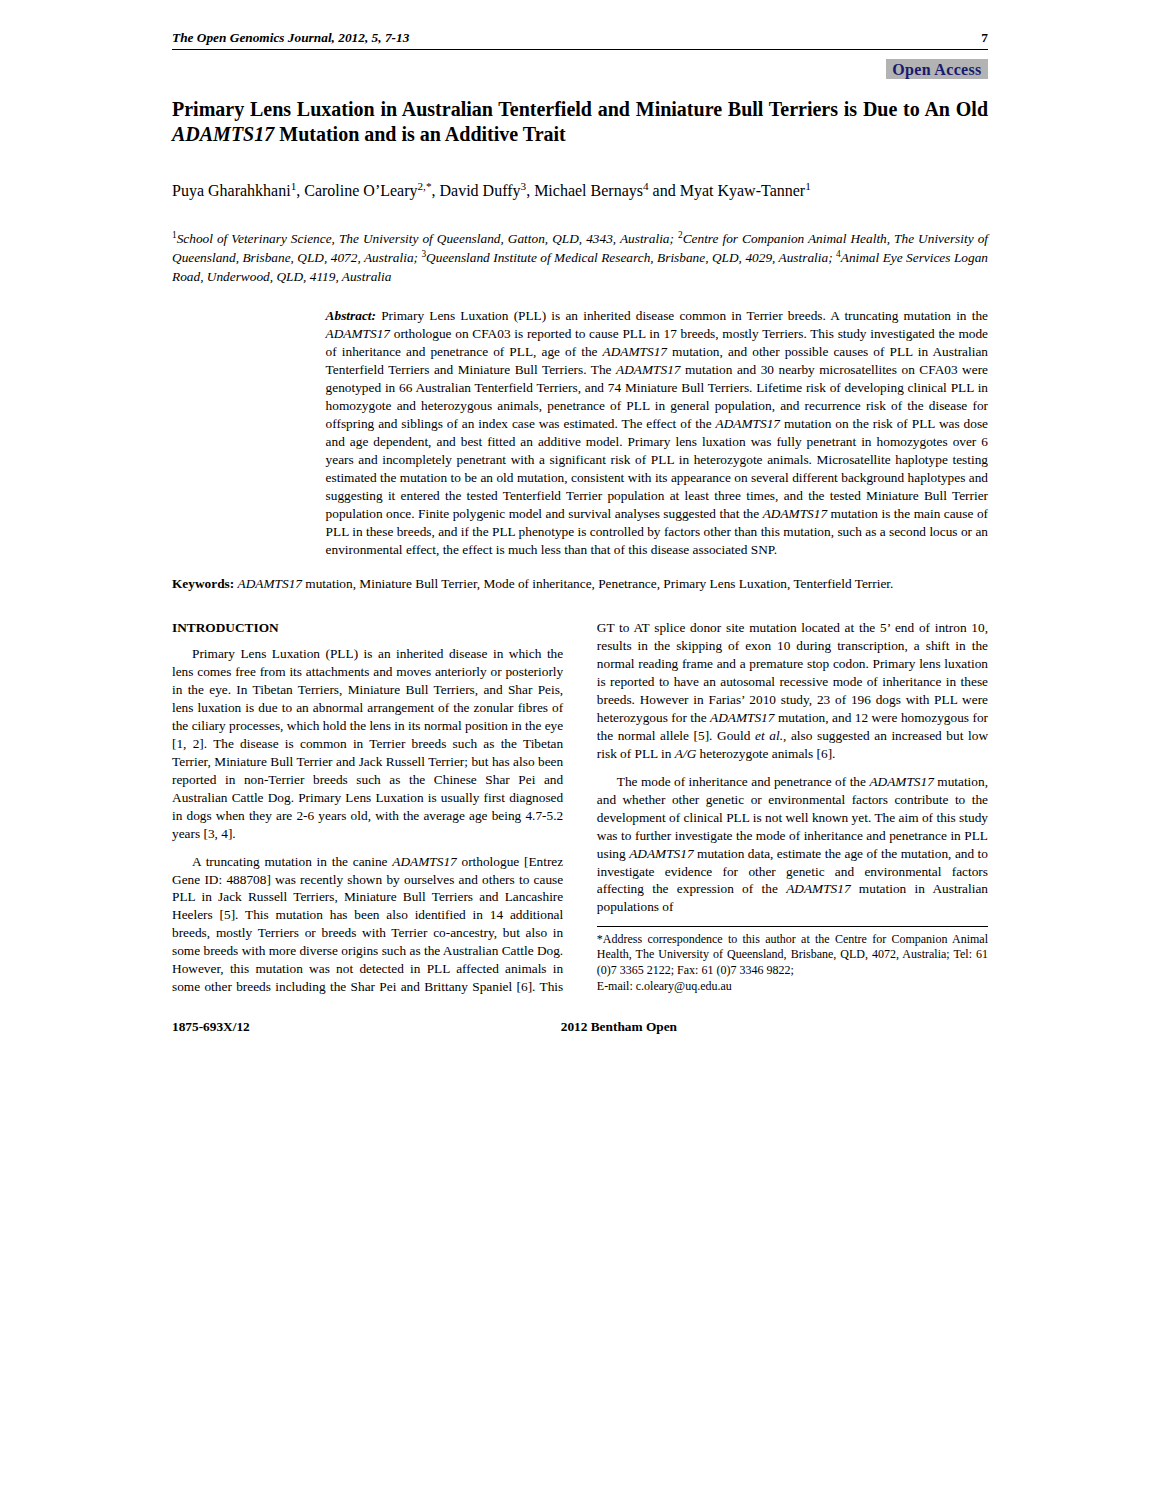The Open Genomics Journal, 2012, 5, 7-13 7
Open Access
Primary Lens Luxation in Australian Tenterfield and Miniature Bull Terriers is Due to An Old ADAMTS17 Mutation and is an Additive Trait
Puya Gharahkhani1, Caroline O’Leary2,*, David Duffy3, Michael Bernays4 and Myat Kyaw-Tanner1
1School of Veterinary Science, The University of Queensland, Gatton, QLD, 4343, Australia; 2Centre for Companion Animal Health, The University of Queensland, Brisbane, QLD, 4072, Australia; 3Queensland Institute of Medical Research, Brisbane, QLD, 4029, Australia; 4Animal Eye Services Logan Road, Underwood, QLD, 4119, Australia
Abstract: Primary Lens Luxation (PLL) is an inherited disease common in Terrier breeds. A truncating mutation in the ADAMTS17 orthologue on CFA03 is reported to cause PLL in 17 breeds, mostly Terriers. This study investigated the mode of inheritance and penetrance of PLL, age of the ADAMTS17 mutation, and other possible causes of PLL in Australian Tenterfield Terriers and Miniature Bull Terriers. The ADAMTS17 mutation and 30 nearby microsatellites on CFA03 were genotyped in 66 Australian Tenterfield Terriers, and 74 Miniature Bull Terriers. Lifetime risk of developing clinical PLL in homozygote and heterozygous animals, penetrance of PLL in general population, and recurrence risk of the disease for offspring and siblings of an index case was estimated. The effect of the ADAMTS17 mutation on the risk of PLL was dose and age dependent, and best fitted an additive model. Primary lens luxation was fully penetrant in homozygotes over 6 years and incompletely penetrant with a significant risk of PLL in heterozygote animals. Microsatellite haplotype testing estimated the mutation to be an old mutation, consistent with its appearance on several different background haplotypes and suggesting it entered the tested Tenterfield Terrier population at least three times, and the tested Miniature Bull Terrier population once. Finite polygenic model and survival analyses suggested that the ADAMTS17 mutation is the main cause of PLL in these breeds, and if the PLL phenotype is controlled by factors other than this mutation, such as a second locus or an environmental effect, the effect is much less than that of this disease associated SNP.
Keywords: ADAMTS17 mutation, Miniature Bull Terrier, Mode of inheritance, Penetrance, Primary Lens Luxation, Tenterfield Terrier.
Introduction
Primary Lens Luxation (PLL) is an inherited disease in which the lens comes free from its attachments and moves anteriorly or posteriorly in the eye. In Tibetan Terriers, Miniature Bull Terriers, and Shar Peis, lens luxation is due to an abnormal arrangement of the zonular fibres of the ciliary processes, which hold the lens in its normal position in the eye [1, 2]. The disease is common in Terrier breeds such as the Tibetan Terrier, Miniature Bull Terrier and Jack Russell Terrier; but has also been reported in non-Terrier breeds such as the Chinese Shar Pei and Australian Cattle Dog. Primary Lens Luxation is usually first diagnosed in dogs when they are 2-6 years old, with the average age being 4.7-5.2 years [3, 4].
A truncating mutation in the canine ADAMTS17 orthologue [Entrez Gene ID: 488708] was recently shown by ourselves and others to cause PLL in Jack Russell Terriers, Miniature Bull Terriers and Lancashire Heelers [5]. This mutation has been also identified in 14 additional breeds, mostly Terriers or breeds with Terrier co-ancestry, but also in some breeds with more diverse origins such as the Australian Cattle Dog. However, this mutation was not detected in PLL affected animals in some other breeds including the Shar Pei and Brittany Spaniel [6]. This GT to AT splice donor site mutation located at the 5’ end of intron 10, results in the skipping of exon 10 during transcription, a shift in the normal reading frame and a premature stop codon. Primary lens luxation is reported to have an autosomal recessive mode of inheritance in these breeds. However in Farias’ 2010 study, 23 of 196 dogs with PLL were heterozygous for the ADAMTS17 mutation, and 12 were homozygous for the normal allele [5]. Gould et al., also suggested an increased but low risk of PLL in A/G heterozygote animals [6].
The mode of inheritance and penetrance of the ADAMTS17 mutation, and whether other genetic or environmental factors contribute to the development of clinical PLL is not well known yet. The aim of this study was to further investigate the mode of inheritance and penetrance in PLL using ADAMTS17 mutation data, estimate the age of the mutation, and to investigate evidence for other genetic and environmental factors affecting the expression of the ADAMTS17 mutation in Australian populations of
*Address correspondence to this author at the Centre for Companion Animal Health, The University of Queensland, Brisbane, QLD, 4072, Australia; Tel: 61 (0)7 3365 2122; Fax: 61 (0)7 3346 9822;
E-mail: c.oleary@uq.edu.au
1875-693X/12 2012 Bentham Open